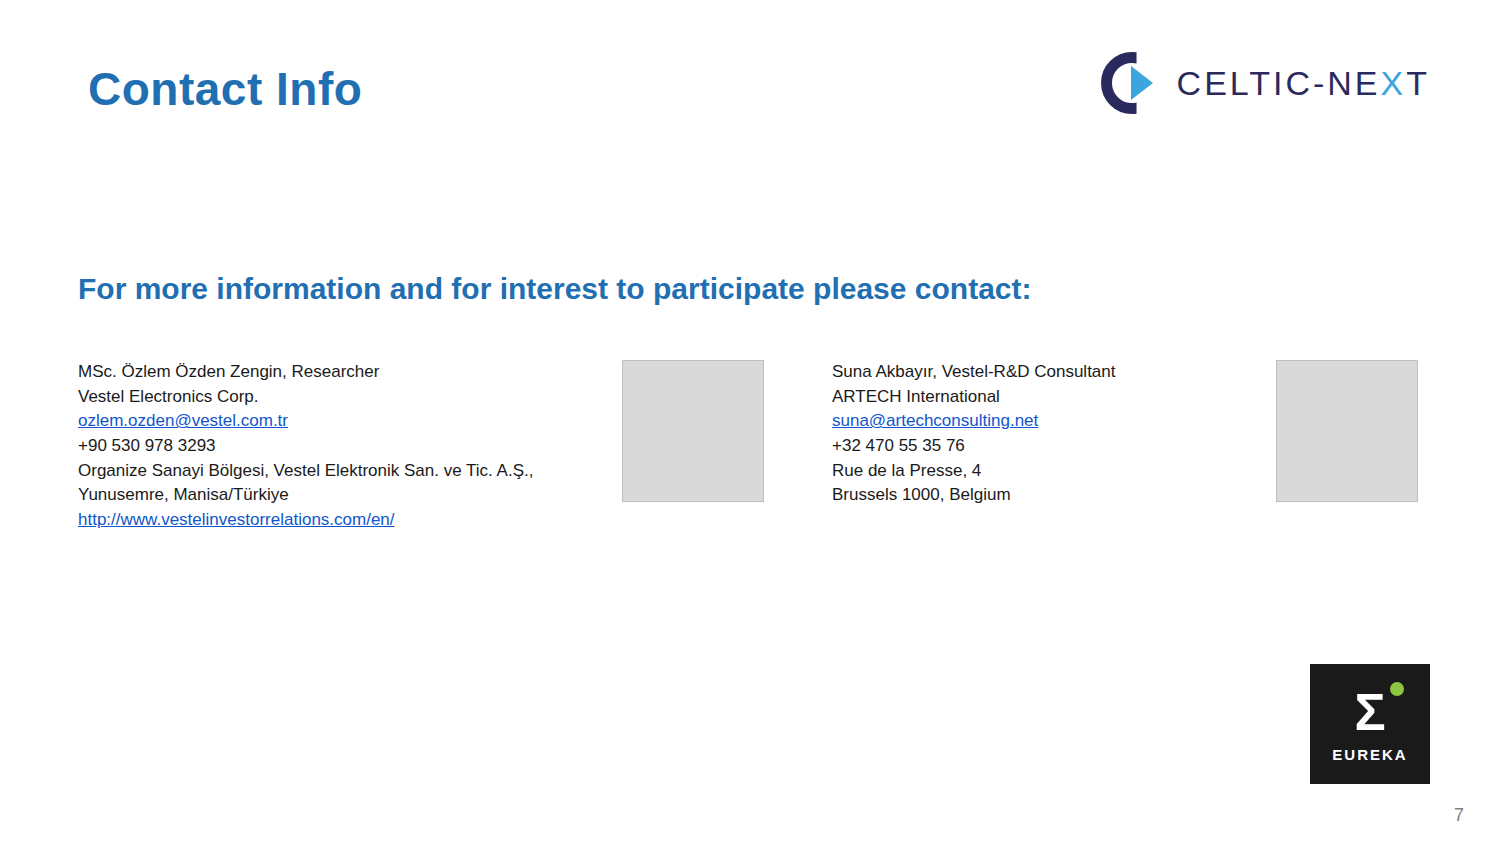Contact Info
CELTIC-NEXT
For more information and for interest to participate please contact:
MSc. Özlem Özden Zengin, Researcher
Vestel Electronics Corp.
ozlem.ozden@vestel.com.tr
+90 530 978 3293
Organize Sanayi Bölgesi, Vestel Elektronik San. ve Tic. A.Ş.,
Yunusemre, Manisa/Türkiye
http://www.vestelinvestorrelations.com/en/
Suna Akbayır, Vestel-R&D Consultant
ARTECH International
suna@artechconsulting.net
+32 470 55 35 76
Rue de la Presse, 4
Brussels 1000, Belgium
Σ
EUREKA
7